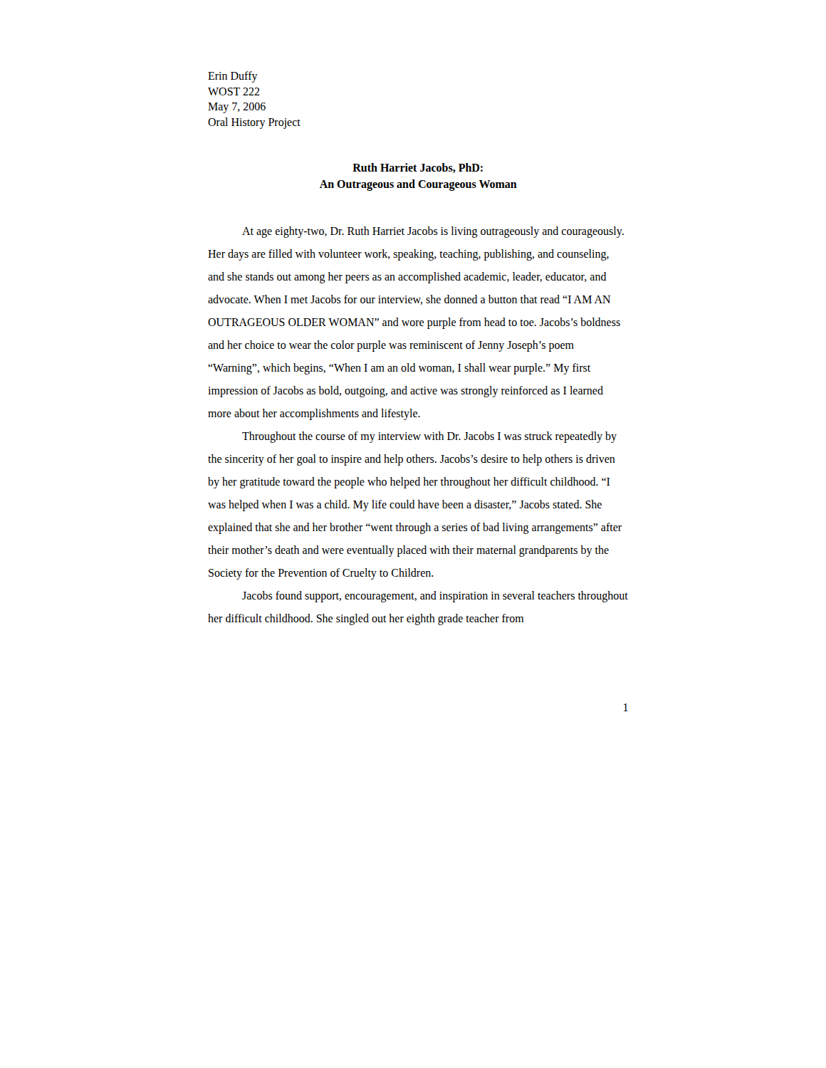Erin Duffy
WOST 222
May 7, 2006
Oral History Project
Ruth Harriet Jacobs, PhD: An Outrageous and Courageous Woman
At age eighty-two, Dr. Ruth Harriet Jacobs is living outrageously and courageously. Her days are filled with volunteer work, speaking, teaching, publishing, and counseling, and she stands out among her peers as an accomplished academic, leader, educator, and advocate. When I met Jacobs for our interview, she donned a button that read “I AM AN OUTRAGEOUS OLDER WOMAN” and wore purple from head to toe. Jacobs’s boldness and her choice to wear the color purple was reminiscent of Jenny Joseph’s poem “Warning”, which begins, “When I am an old woman, I shall wear purple.” My first impression of Jacobs as bold, outgoing, and active was strongly reinforced as I learned more about her accomplishments and lifestyle.
Throughout the course of my interview with Dr. Jacobs I was struck repeatedly by the sincerity of her goal to inspire and help others. Jacobs’s desire to help others is driven by her gratitude toward the people who helped her throughout her difficult childhood. “I was helped when I was a child. My life could have been a disaster,” Jacobs stated. She explained that she and her brother “went through a series of bad living arrangements” after their mother’s death and were eventually placed with their maternal grandparents by the Society for the Prevention of Cruelty to Children.
Jacobs found support, encouragement, and inspiration in several teachers throughout her difficult childhood. She singled out her eighth grade teacher from
1